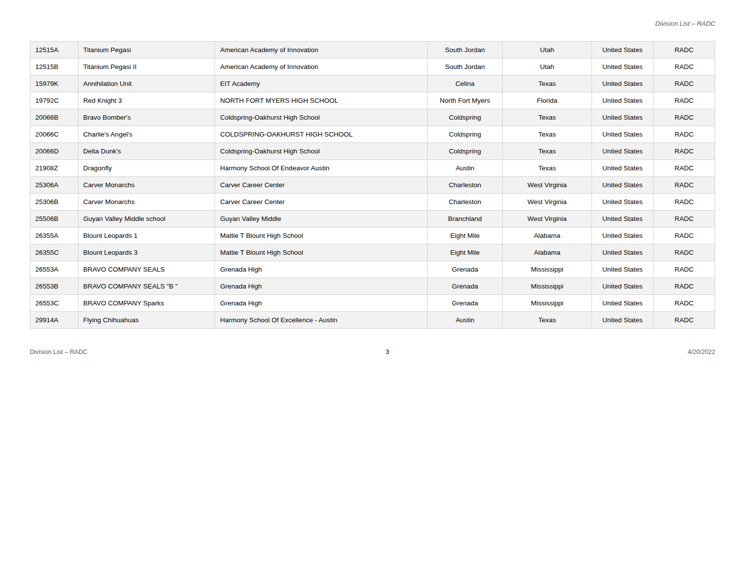Division List – RADC
| 12515A | Titanium Pegasi | American Academy of Innovation | South Jordan | Utah | United States | RADC |
| 12515B | Titanium Pegasi II | American Academy of Innovation | South Jordan | Utah | United States | RADC |
| 15979K | Annihilation Unit | EIT Academy | Celina | Texas | United States | RADC |
| 19792C | Red Knight 3 | NORTH FORT MYERS HIGH SCHOOL | North Fort Myers | Florida | United States | RADC |
| 20066B | Bravo Bomber's | Coldspring-Oakhurst High School | Coldspring | Texas | United States | RADC |
| 20066C | Charlie's Angel's | COLDSPRING-OAKHURST HIGH SCHOOL | Coldspring | Texas | United States | RADC |
| 20066D | Delta Dunk's | Coldspring-Oakhurst High School | Coldspring | Texas | United States | RADC |
| 21908Z | Dragonfly | Harmony School Of Endeavor Austin | Austin | Texas | United States | RADC |
| 25306A | Carver Monarchs | Carver Career Center | Charleston | West Virginia | United States | RADC |
| 25306B | Carver Monarchs | Carver Career Center | Charleston | West Virginia | United States | RADC |
| 25506B | Guyan Valley Middle school | Guyan Valley Middle | Branchland | West Virginia | United States | RADC |
| 26355A | Blount Leopards 1 | Mattie T Blount High School | Eight Mile | Alabama | United States | RADC |
| 26355C | Blount Leopards 3 | Mattie T Blount High School | Eight Mile | Alabama | United States | RADC |
| 26553A | BRAVO COMPANY SEALS | Grenada High | Grenada | Mississippi | United States | RADC |
| 26553B | BRAVO COMPANY SEALS "B " | Grenada High | Grenada | Mississippi | United States | RADC |
| 26553C | BRAVO COMPANY Sparks | Grenada High | Grenada | Mississippi | United States | RADC |
| 29914A | Flying Chihuahuas | Harmony School Of Excellence - Austin | Austin | Texas | United States | RADC |
Division List – RADC 3 4/20/2022